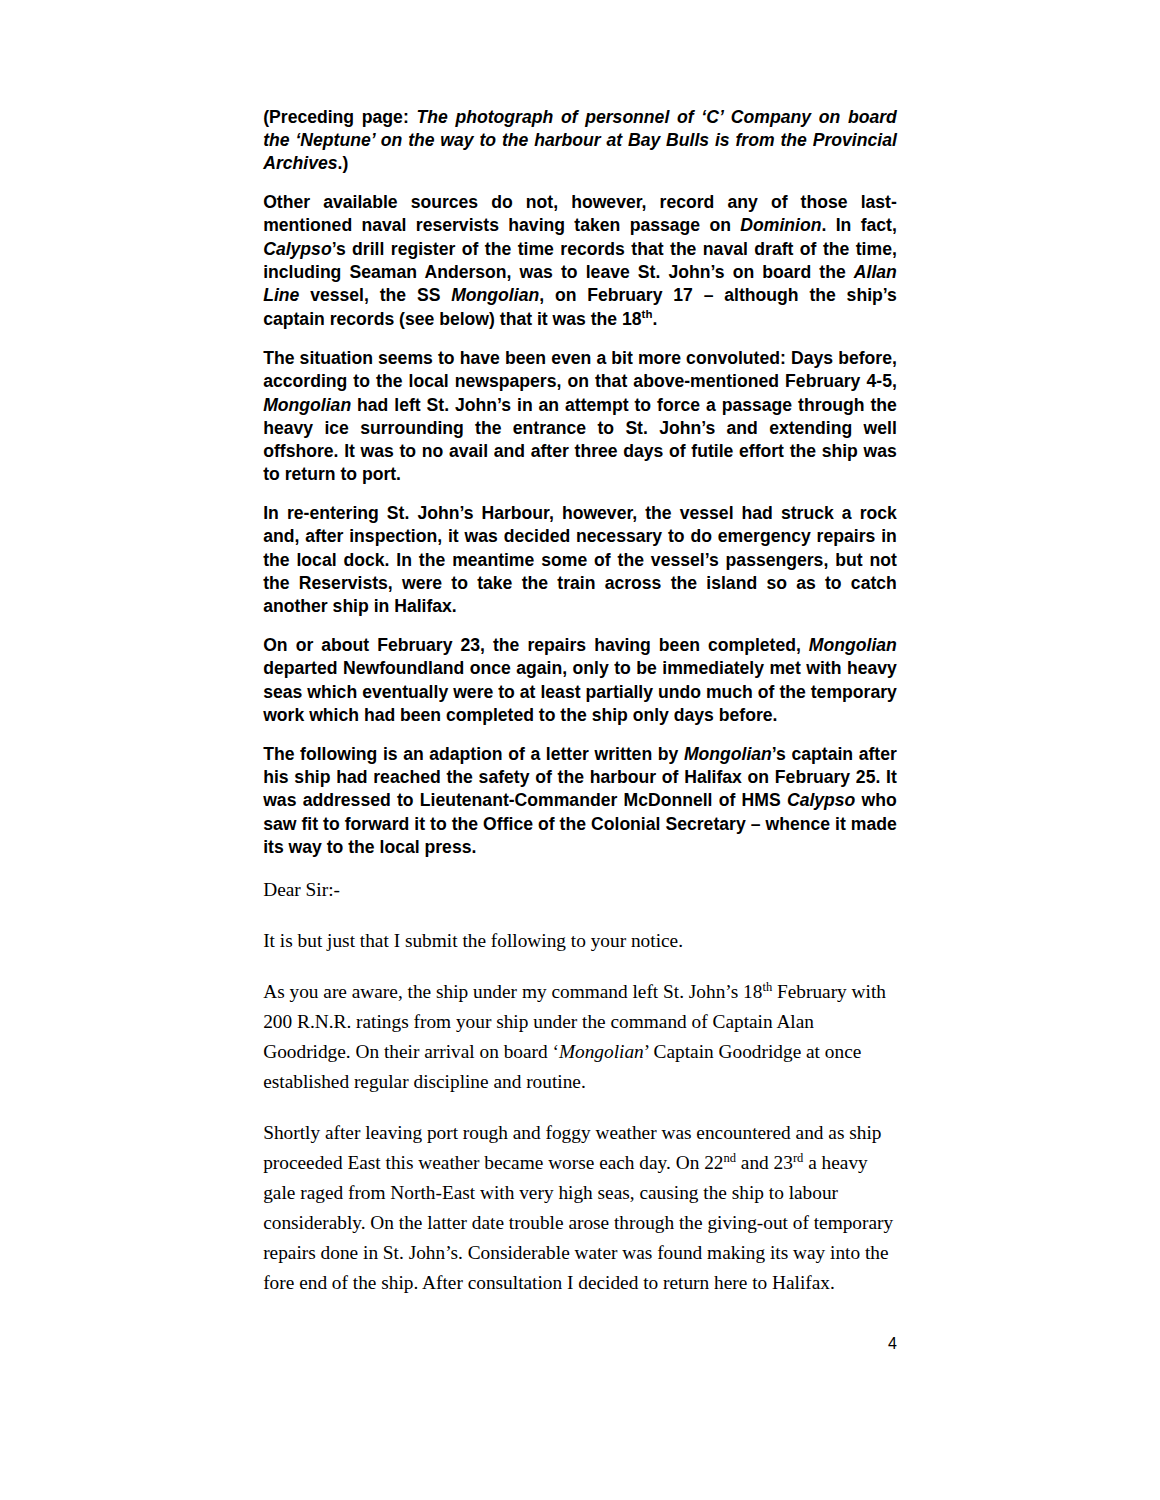(Preceding page: The photograph of personnel of ‘C’ Company on board the ‘Neptune’ on the way to the harbour at Bay Bulls is from the Provincial Archives.)
Other available sources do not, however, record any of those last-mentioned naval reservists having taken passage on Dominion. In fact, Calypso’s drill register of the time records that the naval draft of the time, including Seaman Anderson, was to leave St. John’s on board the Allan Line vessel, the SS Mongolian, on February 17 – although the ship’s captain records (see below) that it was the 18th.
The situation seems to have been even a bit more convoluted: Days before, according to the local newspapers, on that above-mentioned February 4-5, Mongolian had left St. John’s in an attempt to force a passage through the heavy ice surrounding the entrance to St. John’s and extending well offshore. It was to no avail and after three days of futile effort the ship was to return to port.
In re-entering St. John’s Harbour, however, the vessel had struck a rock and, after inspection, it was decided necessary to do emergency repairs in the local dock. In the meantime some of the vessel’s passengers, but not the Reservists, were to take the train across the island so as to catch another ship in Halifax.
On or about February 23, the repairs having been completed, Mongolian departed Newfoundland once again, only to be immediately met with heavy seas which eventually were to at least partially undo much of the temporary work which had been completed to the ship only days before.
The following is an adaption of a letter written by Mongolian’s captain after his ship had reached the safety of the harbour of Halifax on February 25. It was addressed to Lieutenant-Commander McDonnell of HMS Calypso who saw fit to forward it to the Office of the Colonial Secretary – whence it made its way to the local press.
Dear Sir:-
It is but just that I submit the following to your notice.
As you are aware, the ship under my command left St. John’s 18th February with 200 R.N.R. ratings from your ship under the command of Captain Alan Goodridge. On their arrival on board ‘Mongolian’ Captain Goodridge at once established regular discipline and routine.
Shortly after leaving port rough and foggy weather was encountered and as ship proceeded East this weather became worse each day. On 22nd and 23rd a heavy gale raged from North-East with very high seas, causing the ship to labour considerably. On the latter date trouble arose through the giving-out of temporary repairs done in St. John’s. Considerable water was found making its way into the fore end of the ship. After consultation I decided to return here to Halifax.
4